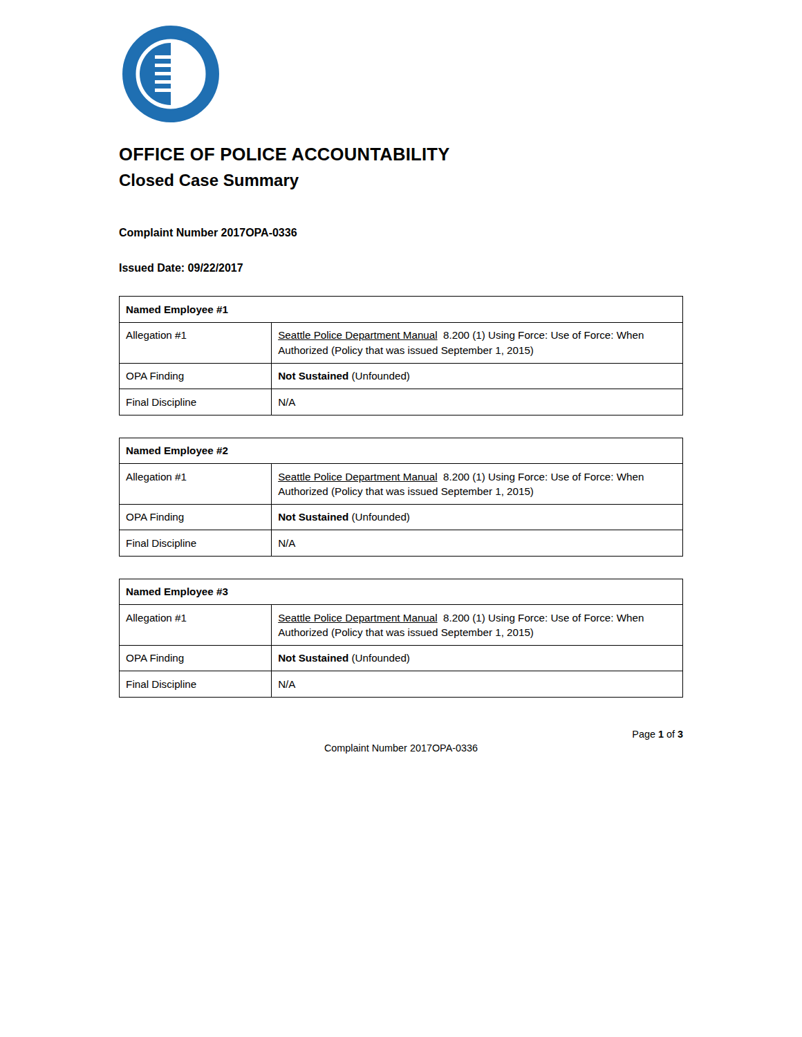OFFICE OF POLICE ACCOUNTABILITY
Closed Case Summary
Complaint Number 2017OPA-0336
Issued Date: 09/22/2017
| Named Employee #1 |
| Allegation #1 | Seattle Police Department Manual 8.200 (1) Using Force: Use of Force: When Authorized (Policy that was issued September 1, 2015) |
| OPA Finding | Not Sustained (Unfounded) |
| Final Discipline | N/A |
| Named Employee #2 |
| Allegation #1 | Seattle Police Department Manual 8.200 (1) Using Force: Use of Force: When Authorized (Policy that was issued September 1, 2015) |
| OPA Finding | Not Sustained (Unfounded) |
| Final Discipline | N/A |
| Named Employee #3 |
| Allegation #1 | Seattle Police Department Manual 8.200 (1) Using Force: Use of Force: When Authorized (Policy that was issued September 1, 2015) |
| OPA Finding | Not Sustained (Unfounded) |
| Final Discipline | N/A |
Page 1 of 3
Complaint Number 2017OPA-0336